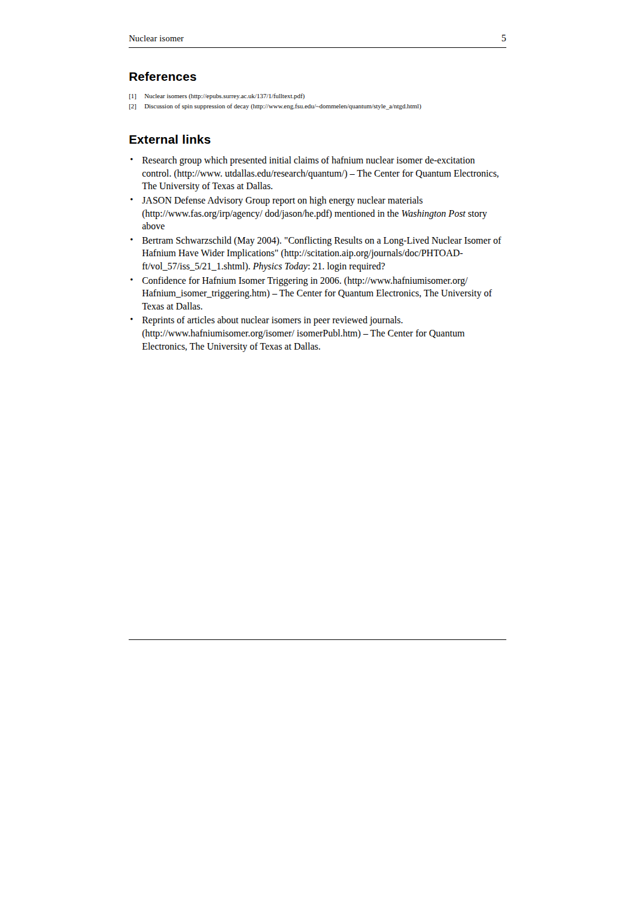Nuclear isomer 5
References
[1] Nuclear isomers (http://epubs.surrey.ac.uk/137/1/fulltext.pdf)
[2] Discussion of spin suppression of decay (http://www.eng.fsu.edu/~dommelen/quantum/style_a/ntgd.html)
External links
Research group which presented initial claims of hafnium nuclear isomer de-excitation control. (http://www. utdallas.edu/research/quantum/) – The Center for Quantum Electronics, The University of Texas at Dallas.
JASON Defense Advisory Group report on high energy nuclear materials (http://www.fas.org/irp/agency/ dod/jason/he.pdf) mentioned in the Washington Post story above
Bertram Schwarzschild (May 2004). "Conflicting Results on a Long-Lived Nuclear Isomer of Hafnium Have Wider Implications" (http://scitation.aip.org/journals/doc/PHTOAD-ft/vol_57/iss_5/21_1.shtml). Physics Today: 21. login required?
Confidence for Hafnium Isomer Triggering in 2006. (http://www.hafniumisomer.org/ Hafnium_isomer_triggering.htm) – The Center for Quantum Electronics, The University of Texas at Dallas.
Reprints of articles about nuclear isomers in peer reviewed journals. (http://www.hafniumisomer.org/isomer/ isomerPubl.htm) – The Center for Quantum Electronics, The University of Texas at Dallas.